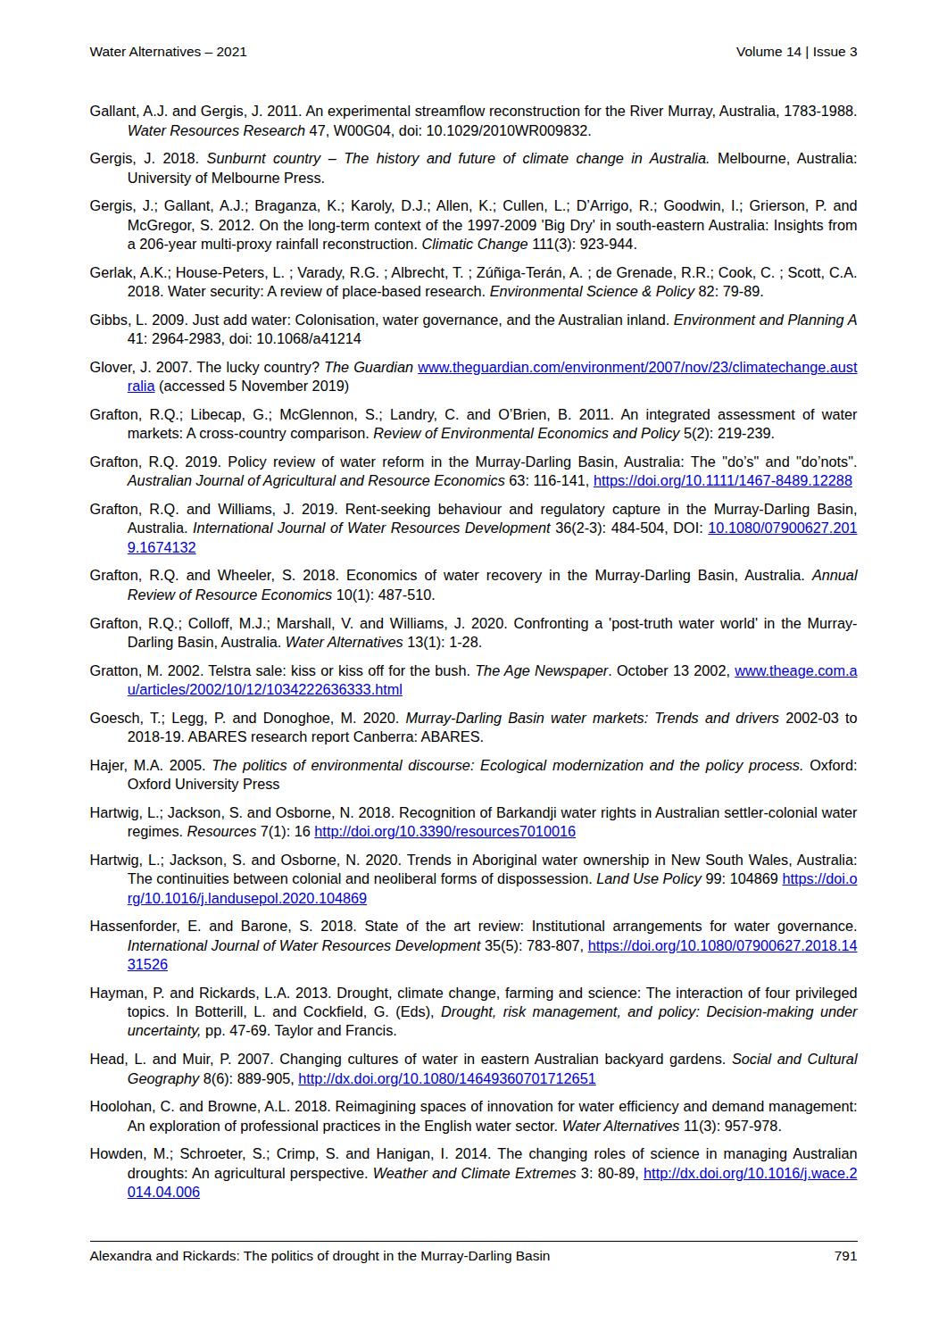Water Alternatives – 2021
Volume 14 | Issue 3
Gallant, A.J. and Gergis, J. 2011. An experimental streamflow reconstruction for the River Murray, Australia, 1783-1988. Water Resources Research 47, W00G04, doi: 10.1029/2010WR009832.
Gergis, J. 2018. Sunburnt country – The history and future of climate change in Australia. Melbourne, Australia: University of Melbourne Press.
Gergis, J.; Gallant, A.J.; Braganza, K.; Karoly, D.J.; Allen, K.; Cullen, L.; D’Arrigo, R.; Goodwin, I.; Grierson, P. and McGregor, S. 2012. On the long-term context of the 1997-2009 'Big Dry' in south-eastern Australia: Insights from a 206-year multi-proxy rainfall reconstruction. Climatic Change 111(3): 923-944.
Gerlak, A.K.; House-Peters, L. ; Varady, R.G. ; Albrecht, T. ; Zúñiga-Terán, A. ; de Grenade, R.R.; Cook, C. ; Scott, C.A. 2018. Water security: A review of place-based research. Environmental Science & Policy 82: 79-89.
Gibbs, L. 2009. Just add water: Colonisation, water governance, and the Australian inland. Environment and Planning A 41: 2964-2983, doi: 10.1068/a41214
Glover, J. 2007. The lucky country? The Guardian www.theguardian.com/environment/2007/nov/23/climatechange.australia (accessed 5 November 2019)
Grafton, R.Q.; Libecap, G.; McGlennon, S.; Landry, C. and O’Brien, B. 2011. An integrated assessment of water markets: A cross-country comparison. Review of Environmental Economics and Policy 5(2): 219-239.
Grafton, R.Q. 2019. Policy review of water reform in the Murray-Darling Basin, Australia: The "do’s" and "do’nots". Australian Journal of Agricultural and Resource Economics 63: 116-141, https://doi.org/10.1111/1467-8489.12288
Grafton, R.Q. and Williams, J. 2019. Rent-seeking behaviour and regulatory capture in the Murray-Darling Basin, Australia. International Journal of Water Resources Development 36(2-3): 484-504, DOI: 10.1080/07900627.2019.1674132
Grafton, R.Q. and Wheeler, S. 2018. Economics of water recovery in the Murray-Darling Basin, Australia. Annual Review of Resource Economics 10(1): 487-510.
Grafton, R.Q.; Colloff, M.J.; Marshall, V. and Williams, J. 2020. Confronting a 'post-truth water world' in the Murray-Darling Basin, Australia. Water Alternatives 13(1): 1-28.
Gratton, M. 2002. Telstra sale: kiss or kiss off for the bush. The Age Newspaper. October 13 2002, www.theage.com.au/articles/2002/10/12/1034222636333.html
Goesch, T.; Legg, P. and Donoghoe, M. 2020. Murray-Darling Basin water markets: Trends and drivers 2002-03 to 2018-19. ABARES research report Canberra: ABARES.
Hajer, M.A. 2005. The politics of environmental discourse: Ecological modernization and the policy process. Oxford: Oxford University Press
Hartwig, L.; Jackson, S. and Osborne, N. 2018. Recognition of Barkandji water rights in Australian settler-colonial water regimes. Resources 7(1): 16 http://doi.org/10.3390/resources7010016
Hartwig, L.; Jackson, S. and Osborne, N. 2020. Trends in Aboriginal water ownership in New South Wales, Australia: The continuities between colonial and neoliberal forms of dispossession. Land Use Policy 99: 104869 https://doi.org/10.1016/j.landusepol.2020.104869
Hassenforder, E. and Barone, S. 2018. State of the art review: Institutional arrangements for water governance. International Journal of Water Resources Development 35(5): 783-807, https://doi.org/10.1080/07900627.2018.1431526
Hayman, P. and Rickards, L.A. 2013. Drought, climate change, farming and science: The interaction of four privileged topics. In Botterill, L. and Cockfield, G. (Eds), Drought, risk management, and policy: Decision-making under uncertainty, pp. 47-69. Taylor and Francis.
Head, L. and Muir, P. 2007. Changing cultures of water in eastern Australian backyard gardens. Social and Cultural Geography 8(6): 889-905, http://dx.doi.org/10.1080/14649360701712651
Hoolohan, C. and Browne, A.L. 2018. Reimagining spaces of innovation for water efficiency and demand management: An exploration of professional practices in the English water sector. Water Alternatives 11(3): 957-978.
Howden, M.; Schroeter, S.; Crimp, S. and Hanigan, I. 2014. The changing roles of science in managing Australian droughts: An agricultural perspective. Weather and Climate Extremes 3: 80-89, http://dx.doi.org/10.1016/j.wace.2014.04.006
Alexandra and Rickards: The politics of drought in the Murray-Darling Basin
791